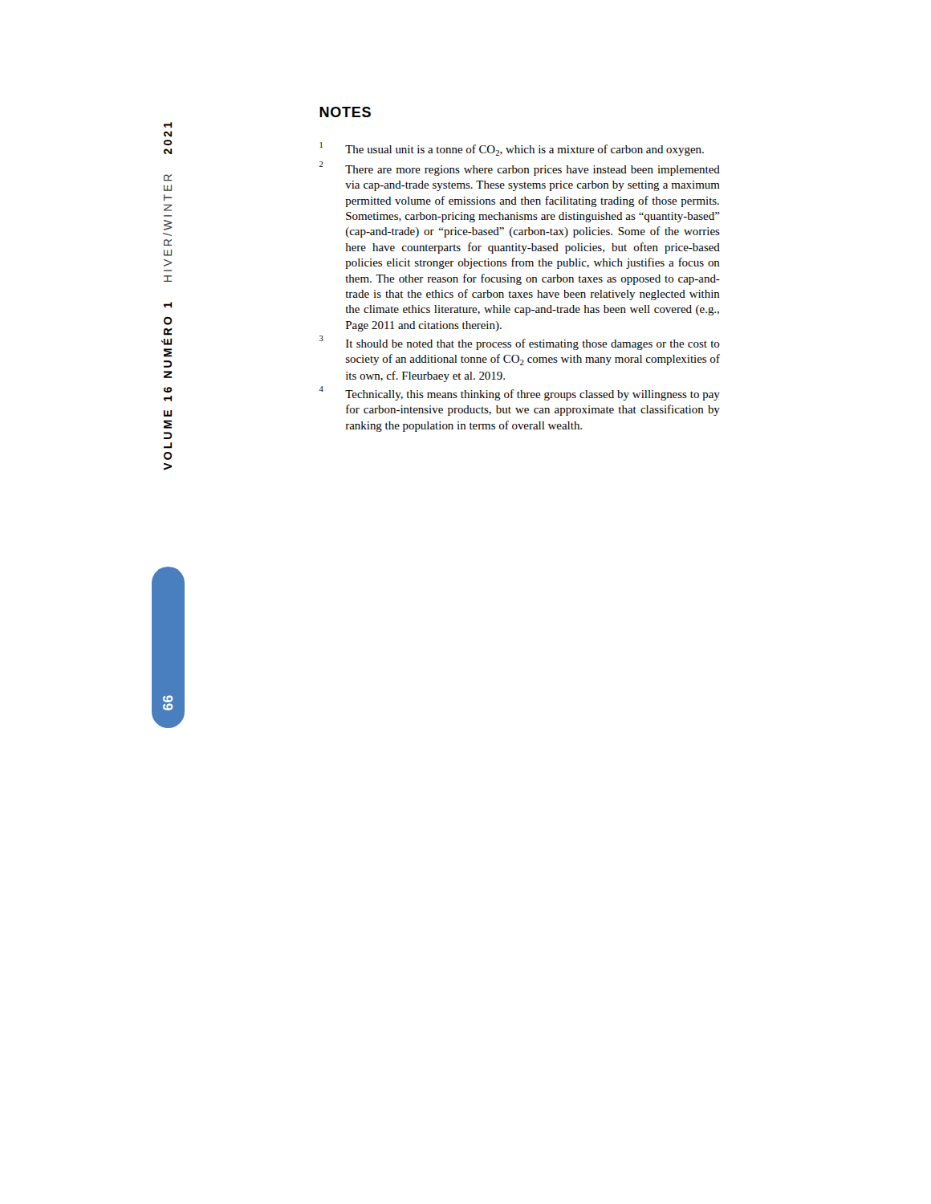VOLUME 16 NUMÉRO 1 HIVER/WINTER 2021
66
NOTES
1 The usual unit is a tonne of CO2, which is a mixture of carbon and oxygen.
2 There are more regions where carbon prices have instead been implemented via cap-and-trade systems. These systems price carbon by setting a maximum permitted volume of emissions and then facilitating trading of those permits. Sometimes, carbon-pricing mechanisms are distinguished as “quantity-based” (cap-and-trade) or “price-based” (carbon-tax) policies. Some of the worries here have counterparts for quantity-based policies, but often price-based policies elicit stronger objections from the public, which justifies a focus on them. The other reason for focusing on carbon taxes as opposed to cap-and-trade is that the ethics of carbon taxes have been relatively neglected within the climate ethics literature, while cap-and-trade has been well covered (e.g., Page 2011 and citations therein).
3 It should be noted that the process of estimating those damages or the cost to society of an additional tonne of CO2 comes with many moral complexities of its own, cf. Fleurbaey et al. 2019.
4 Technically, this means thinking of three groups classed by willingness to pay for carbon-intensive products, but we can approximate that classification by ranking the population in terms of overall wealth.